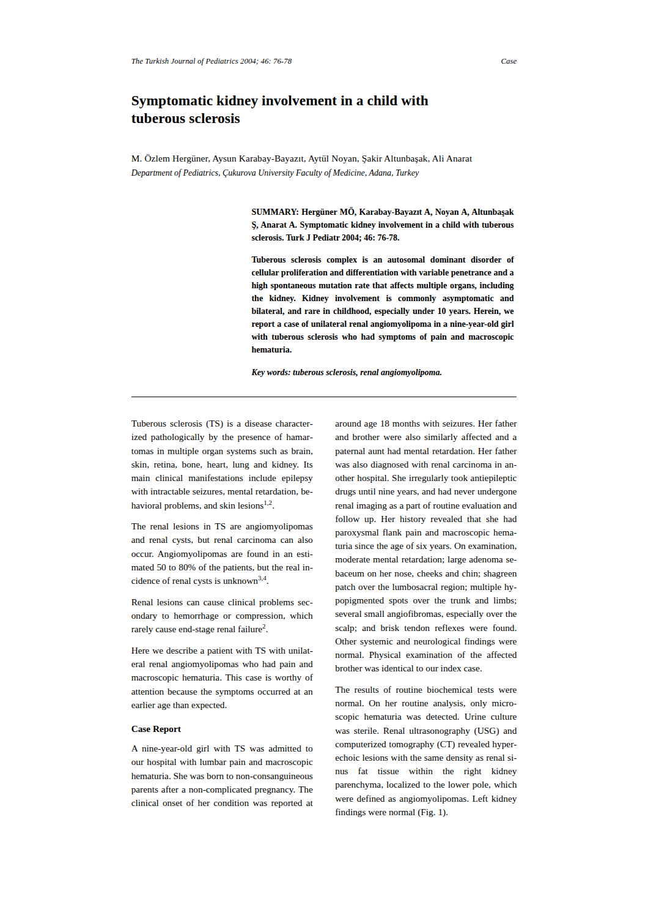The Turkish Journal of Pediatrics 2004; 46: 76-78 Case
Symptomatic kidney involvement in a child with
tuberous sclerosis
M. Özlem Hergüner, Aysun Karabay-Bayazıt, Aytül Noyan, Şakir Altunbaşak, Ali Anarat
Department of Pediatrics, Çukurova University Faculty of Medicine, Adana, Turkey
SUMMARY: Hergüner MÖ, Karabay-Bayazıt A, Noyan A, Altunbaşak Ş, Anarat A. Symptomatic kidney involvement in a child with tuberous sclerosis. Turk J Pediatr 2004; 46: 76-78.
Tuberous sclerosis complex is an autosomal dominant disorder of cellular proliferation and differentiation with variable penetrance and a high spontaneous mutation rate that affects multiple organs, including the kidney. Kidney involvement is commonly asymptomatic and bilateral, and rare in childhood, especially under 10 years. Herein, we report a case of unilateral renal angiomyolipoma in a nine-year-old girl with tuberous sclerosis who had symptoms of pain and macroscopic hematuria.
Key words: tuberous sclerosis, renal angiomyolipoma.
Tuberous sclerosis (TS) is a disease characterized pathologically by the presence of hamartomas in multiple organ systems such as brain, skin, retina, bone, heart, lung and kidney. Its main clinical manifestations include epilepsy with intractable seizures, mental retardation, behavioral problems, and skin lesions1,2.
The renal lesions in TS are angiomyolipomas and renal cysts, but renal carcinoma can also occur. Angiomyolipomas are found in an estimated 50 to 80% of the patients, but the real incidence of renal cysts is unknown3,4.
Renal lesions can cause clinical problems secondary to hemorrhage or compression, which rarely cause end-stage renal failure2.
Here we describe a patient with TS with unilateral renal angiomyolipomas who had pain and macroscopic hematuria. This case is worthy of attention because the symptoms occurred at an earlier age than expected.
Case Report
A nine-year-old girl with TS was admitted to our hospital with lumbar pain and macroscopic hematuria. She was born to non-consanguineous parents after a non-complicated pregnancy. The clinical onset of her condition was reported at around age 18 months with seizures. Her father and brother were also similarly affected and a paternal aunt had mental retardation. Her father was also diagnosed with renal carcinoma in another hospital. She irregularly took antiepileptic drugs until nine years, and had never undergone renal imaging as a part of routine evaluation and follow up. Her history revealed that she had paroxysmal flank pain and macroscopic hematuria since the age of six years. On examination, moderate mental retardation; large adenoma sebaceum on her nose, cheeks and chin; shagreen patch over the lumbosacral region; multiple hypopigmented spots over the trunk and limbs; several small angiofibromas, especially over the scalp; and brisk tendon reflexes were found. Other systemic and neurological findings were normal. Physical examination of the affected brother was identical to our index case.
The results of routine biochemical tests were normal. On her routine analysis, only microscopic hematuria was detected. Urine culture was sterile. Renal ultrasonography (USG) and computerized tomography (CT) revealed hyperechoic lesions with the same density as renal sinus fat tissue within the right kidney parenchyma, localized to the lower pole, which were defined as angiomyolipomas. Left kidney findings were normal (Fig. 1).